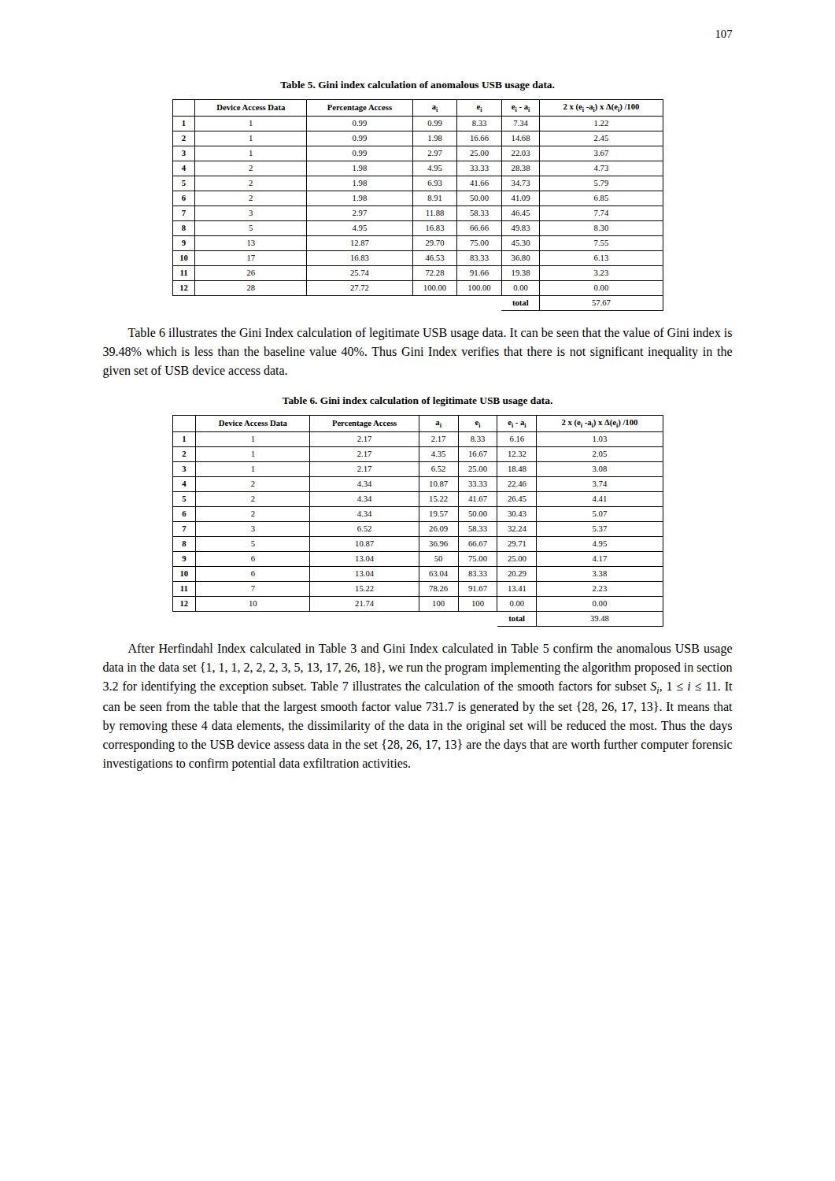107
Table 5. Gini index calculation of anomalous USB usage data.
| | Device Access Data | Percentage Access | a i | e i | e i - a i | 2 x (e i -a i ) x Δ(e i ) /100 |
| --- | --- | --- | --- | --- | --- | --- |
| 1 | 1 | 0.99 | 0.99 | 8.33 | 7.34 | 1.22 |
| 2 | 1 | 0.99 | 1.98 | 16.66 | 14.68 | 2.45 |
| 3 | 1 | 0.99 | 2.97 | 25.00 | 22.03 | 3.67 |
| 4 | 2 | 1.98 | 4.95 | 33.33 | 28.38 | 4.73 |
| 5 | 2 | 1.98 | 6.93 | 41.66 | 34.73 | 5.79 |
| 6 | 2 | 1.98 | 8.91 | 50.00 | 41.09 | 6.85 |
| 7 | 3 | 2.97 | 11.88 | 58.33 | 46.45 | 7.74 |
| 8 | 5 | 4.95 | 16.83 | 66.66 | 49.83 | 8.30 |
| 9 | 13 | 12.87 | 29.70 | 75.00 | 45.30 | 7.55 |
| 10 | 17 | 16.83 | 46.53 | 83.33 | 36.80 | 6.13 |
| 11 | 26 | 25.74 | 72.28 | 91.66 | 19.38 | 3.23 |
| 12 | 28 | 27.72 | 100.00 | 100.00 | 0.00 | 0.00 |
| | | | | | total | 57.67 |
Table 6 illustrates the Gini Index calculation of legitimate USB usage data. It can be seen that the value of Gini index is 39.48% which is less than the baseline value 40%. Thus Gini Index verifies that there is not significant inequality in the given set of USB device access data.
Table 6. Gini index calculation of legitimate USB usage data.
| | Device Access Data | Percentage Access | a i | e i | e i - a i | 2 x (e i -a i ) x Δ(e i ) /100 |
| --- | --- | --- | --- | --- | --- | --- |
| 1 | 1 | 2.17 | 2.17 | 8.33 | 6.16 | 1.03 |
| 2 | 1 | 2.17 | 4.35 | 16.67 | 12.32 | 2.05 |
| 3 | 1 | 2.17 | 6.52 | 25.00 | 18.48 | 3.08 |
| 4 | 2 | 4.34 | 10.87 | 33.33 | 22.46 | 3.74 |
| 5 | 2 | 4.34 | 15.22 | 41.67 | 26.45 | 4.41 |
| 6 | 2 | 4.34 | 19.57 | 50.00 | 30.43 | 5.07 |
| 7 | 3 | 6.52 | 26.09 | 58.33 | 32.24 | 5.37 |
| 8 | 5 | 10.87 | 36.96 | 66.67 | 29.71 | 4.95 |
| 9 | 6 | 13.04 | 50 | 75.00 | 25.00 | 4.17 |
| 10 | 6 | 13.04 | 63.04 | 83.33 | 20.29 | 3.38 |
| 11 | 7 | 15.22 | 78.26 | 91.67 | 13.41 | 2.23 |
| 12 | 10 | 21.74 | 100 | 100 | 0.00 | 0.00 |
| | | | | | total | 39.48 |
After Herfindahl Index calculated in Table 3 and Gini Index calculated in Table 5 confirm the anomalous USB usage data in the data set {1, 1, 1, 2, 2, 2, 3, 5, 13, 17, 26, 18}, we run the program implementing the algorithm proposed in section 3.2 for identifying the exception subset. Table 7 illustrates the calculation of the smooth factors for subset Si, 1 ≤ i ≤ 11. It can be seen from the table that the largest smooth factor value 731.7 is generated by the set {28, 26, 17, 13}. It means that by removing these 4 data elements, the dissimilarity of the data in the original set will be reduced the most. Thus the days corresponding to the USB device assess data in the set {28, 26, 17, 13} are the days that are worth further computer forensic investigations to confirm potential data exfiltration activities.